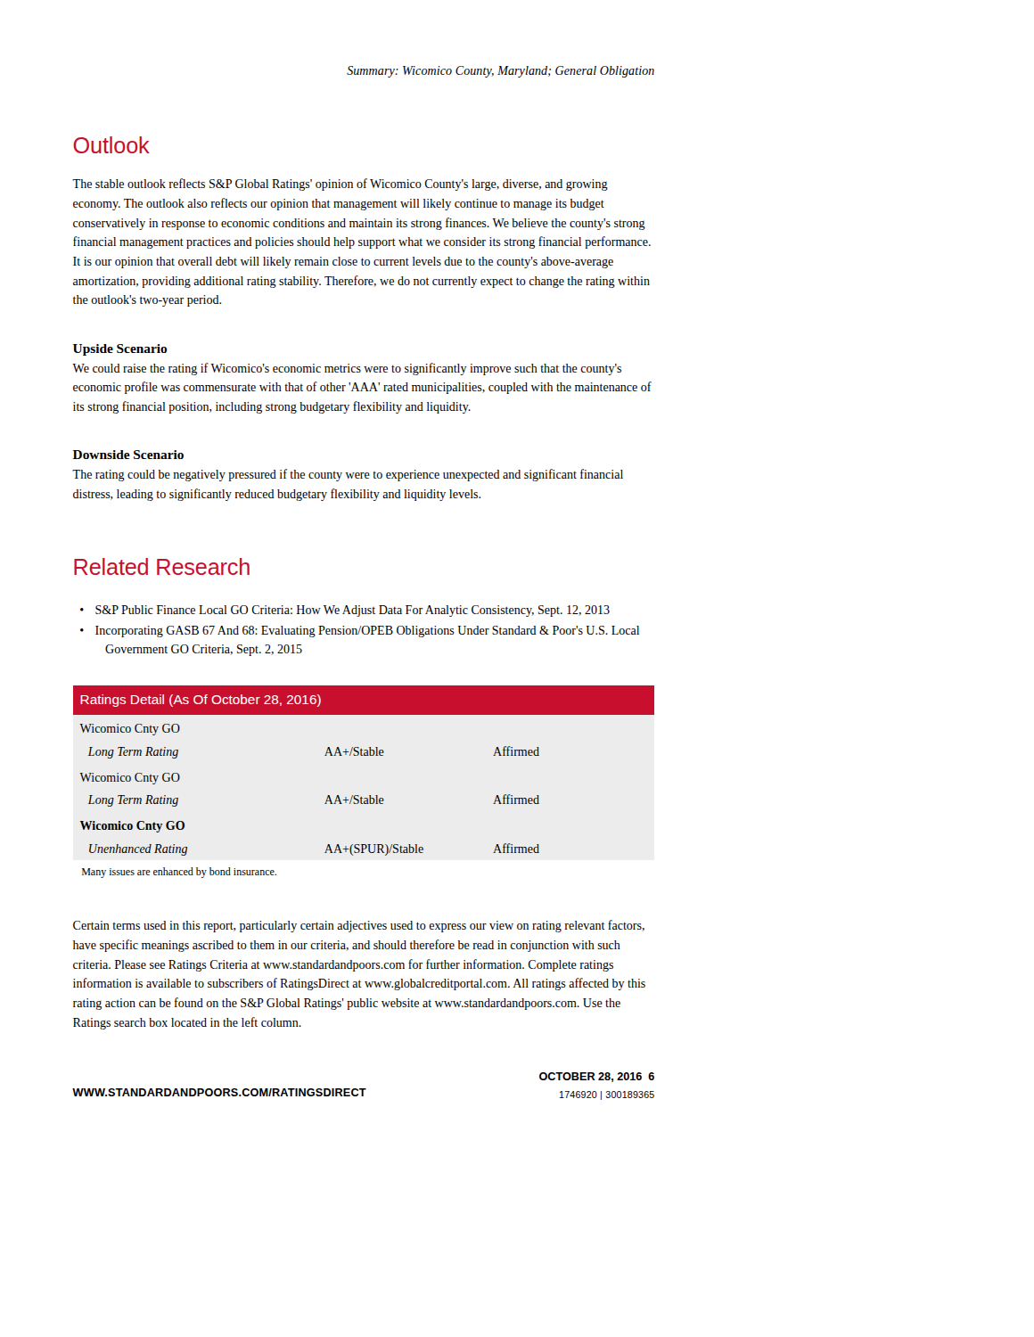Summary: Wicomico County, Maryland; General Obligation
Outlook
The stable outlook reflects S&P Global Ratings' opinion of Wicomico County's large, diverse, and growing economy. The outlook also reflects our opinion that management will likely continue to manage its budget conservatively in response to economic conditions and maintain its strong finances. We believe the county's strong financial management practices and policies should help support what we consider its strong financial performance. It is our opinion that overall debt will likely remain close to current levels due to the county's above-average amortization, providing additional rating stability. Therefore, we do not currently expect to change the rating within the outlook's two-year period.
Upside Scenario
We could raise the rating if Wicomico's economic metrics were to significantly improve such that the county's economic profile was commensurate with that of other 'AAA' rated municipalities, coupled with the maintenance of its strong financial position, including strong budgetary flexibility and liquidity.
Downside Scenario
The rating could be negatively pressured if the county were to experience unexpected and significant financial distress, leading to significantly reduced budgetary flexibility and liquidity levels.
Related Research
S&P Public Finance Local GO Criteria: How We Adjust Data For Analytic Consistency, Sept. 12, 2013
Incorporating GASB 67 And 68: Evaluating Pension/OPEB Obligations Under Standard & Poor's U.S. LocalGovernment GO Criteria, Sept. 2, 2015
Ratings Detail (As Of October 28, 2016)
| Wicomico Cnty GO | | |
| Long Term Rating | AA+/Stable | Affirmed |
| Wicomico Cnty GO | | |
| Long Term Rating | AA+/Stable | Affirmed |
| Wicomico Cnty GO | | |
| Unenhanced Rating | AA+(SPUR)/Stable | Affirmed |
Many issues are enhanced by bond insurance.
Certain terms used in this report, particularly certain adjectives used to express our view on rating relevant factors, have specific meanings ascribed to them in our criteria, and should therefore be read in conjunction with such criteria. Please see Ratings Criteria at www.standardandpoors.com for further information. Complete ratings information is available to subscribers of RatingsDirect at www.globalcreditportal.com. All ratings affected by this rating action can be found on the S&P Global Ratings' public website at www.standardandpoors.com. Use the Ratings search box located in the left column.
WWW.STANDARDANDPOORS.COM/RATINGSDIRECT
OCTOBER 28, 2016 6
1746920 | 300189365